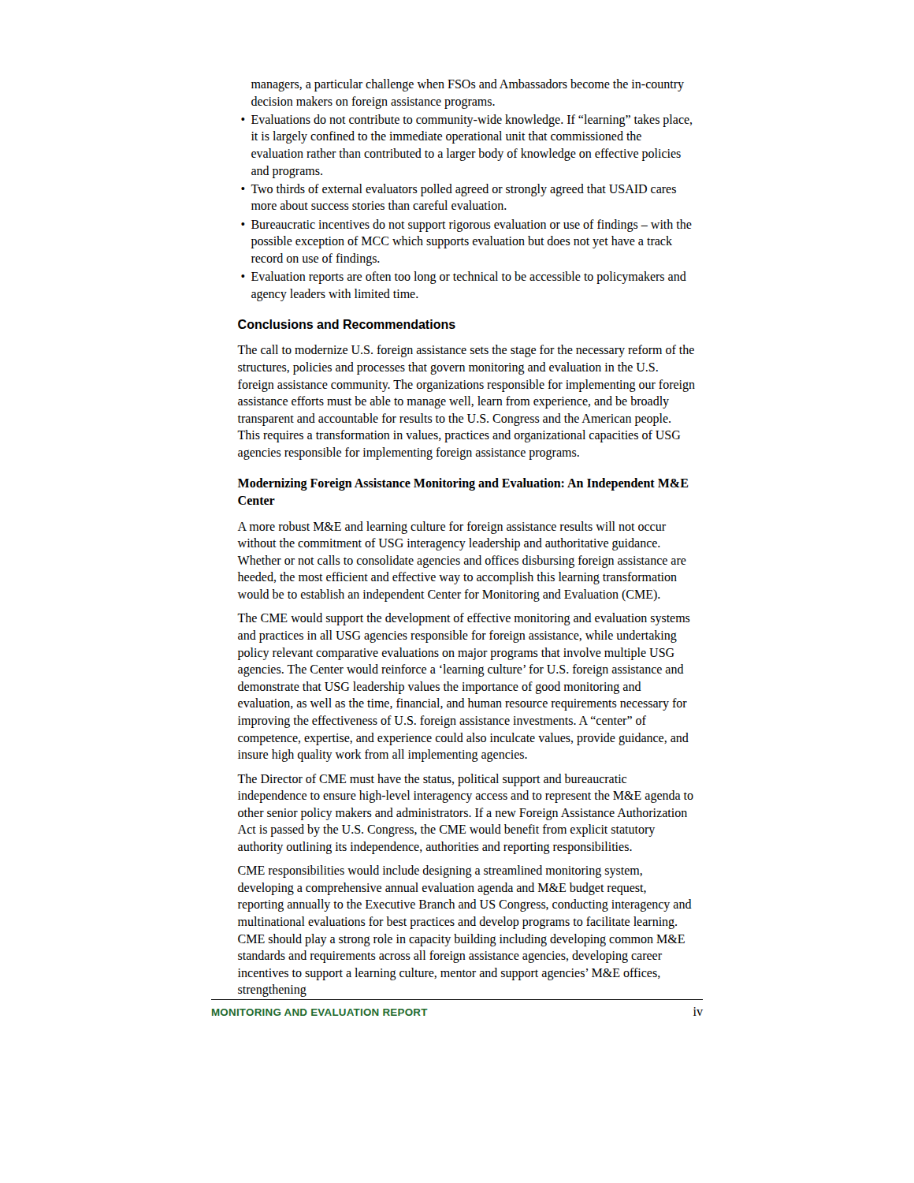managers, a particular challenge when FSOs and Ambassadors become the in-country decision makers on foreign assistance programs.
Evaluations do not contribute to community-wide knowledge. If “learning” takes place, it is largely confined to the immediate operational unit that commissioned the evaluation rather than contributed to a larger body of knowledge on effective policies and programs.
Two thirds of external evaluators polled agreed or strongly agreed that USAID cares more about success stories than careful evaluation.
Bureaucratic incentives do not support rigorous evaluation or use of findings – with the possible exception of MCC which supports evaluation but does not yet have a track record on use of findings.
Evaluation reports are often too long or technical to be accessible to policymakers and agency leaders with limited time.
Conclusions and Recommendations
The call to modernize U.S. foreign assistance sets the stage for the necessary reform of the structures, policies and processes that govern monitoring and evaluation in the U.S. foreign assistance community. The organizations responsible for implementing our foreign assistance efforts must be able to manage well, learn from experience, and be broadly transparent and accountable for results to the U.S. Congress and the American people. This requires a transformation in values, practices and organizational capacities of USG agencies responsible for implementing foreign assistance programs.
Modernizing Foreign Assistance Monitoring and Evaluation: An Independent M&E Center
A more robust M&E and learning culture for foreign assistance results will not occur without the commitment of USG interagency leadership and authoritative guidance. Whether or not calls to consolidate agencies and offices disbursing foreign assistance are heeded, the most efficient and effective way to accomplish this learning transformation would be to establish an independent Center for Monitoring and Evaluation (CME).
The CME would support the development of effective monitoring and evaluation systems and practices in all USG agencies responsible for foreign assistance, while undertaking policy relevant comparative evaluations on major programs that involve multiple USG agencies. The Center would reinforce a ‘learning culture’ for U.S. foreign assistance and demonstrate that USG leadership values the importance of good monitoring and evaluation, as well as the time, financial, and human resource requirements necessary for improving the effectiveness of U.S. foreign assistance investments. A “center” of competence, expertise, and experience could also inculcate values, provide guidance, and insure high quality work from all implementing agencies.
The Director of CME must have the status, political support and bureaucratic independence to ensure high-level interagency access and to represent the M&E agenda to other senior policy makers and administrators. If a new Foreign Assistance Authorization Act is passed by the U.S. Congress, the CME would benefit from explicit statutory authority outlining its independence, authorities and reporting responsibilities.
CME responsibilities would include designing a streamlined monitoring system, developing a comprehensive annual evaluation agenda and M&E budget request, reporting annually to the Executive Branch and US Congress, conducting interagency and multinational evaluations for best practices and develop programs to facilitate learning. CME should play a strong role in capacity building including developing common M&E standards and requirements across all foreign assistance agencies, developing career incentives to support a learning culture, mentor and support agencies’ M&E offices, strengthening
MONITORING AND EVALUATION REPORT iv